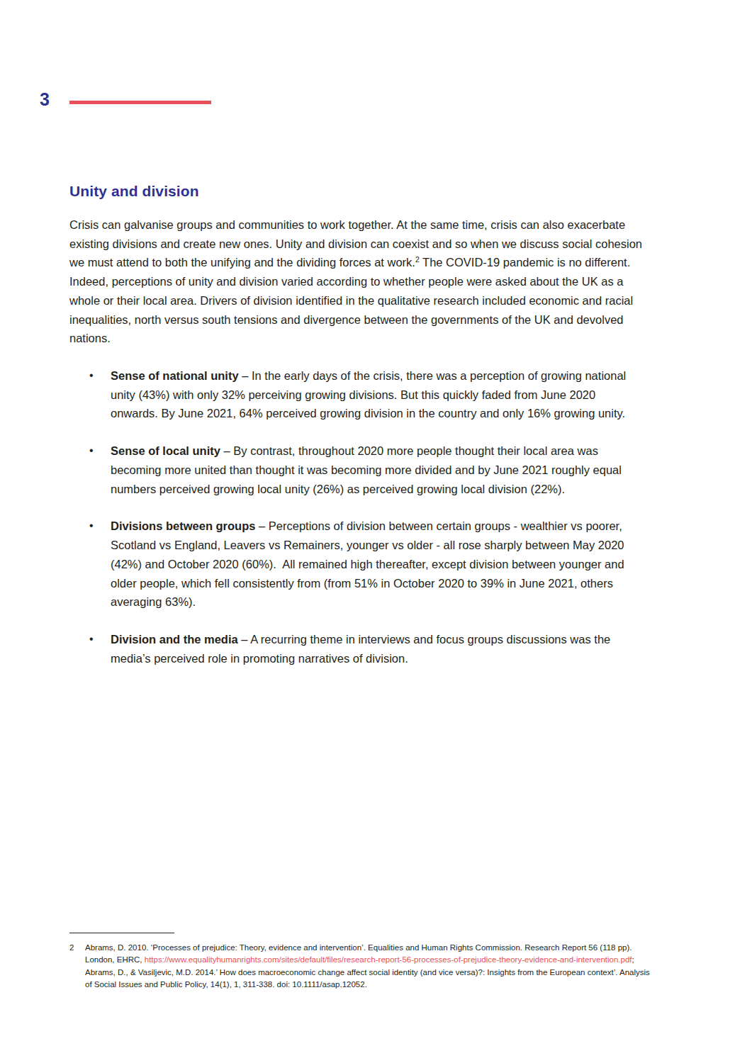3
Unity and division
Crisis can galvanise groups and communities to work together. At the same time, crisis can also exacerbate existing divisions and create new ones. Unity and division can coexist and so when we discuss social cohesion we must attend to both the unifying and the dividing forces at work.2 The COVID-19 pandemic is no different. Indeed, perceptions of unity and division varied according to whether people were asked about the UK as a whole or their local area. Drivers of division identified in the qualitative research included economic and racial inequalities, north versus south tensions and divergence between the governments of the UK and devolved nations.
Sense of national unity – In the early days of the crisis, there was a perception of growing national unity (43%) with only 32% perceiving growing divisions. But this quickly faded from June 2020 onwards. By June 2021, 64% perceived growing division in the country and only 16% growing unity.
Sense of local unity – By contrast, throughout 2020 more people thought their local area was becoming more united than thought it was becoming more divided and by June 2021 roughly equal numbers perceived growing local unity (26%) as perceived growing local division (22%).
Divisions between groups – Perceptions of division between certain groups - wealthier vs poorer, Scotland vs England, Leavers vs Remainers, younger vs older - all rose sharply between May 2020 (42%) and October 2020 (60%). All remained high thereafter, except division between younger and older people, which fell consistently from (from 51% in October 2020 to 39% in June 2021, others averaging 63%).
Division and the media – A recurring theme in interviews and focus groups discussions was the media’s perceived role in promoting narratives of division.
2 Abrams, D. 2010. ‘Processes of prejudice: Theory, evidence and intervention’. Equalities and Human Rights Commission. Research Report 56 (118 pp). London, EHRC, https://www.equalityhumanrights.com/sites/default/files/research-report-56-processes-of-prejudice-theory-evidence-and-intervention.pdf; Abrams, D., & Vasiljevic, M.D. 2014.’ How does macroeconomic change affect social identity (and vice versa)?: Insights from the European context’. Analysis of Social Issues and Public Policy, 14(1), 1, 311-338. doi: 10.1111/asap.12052.